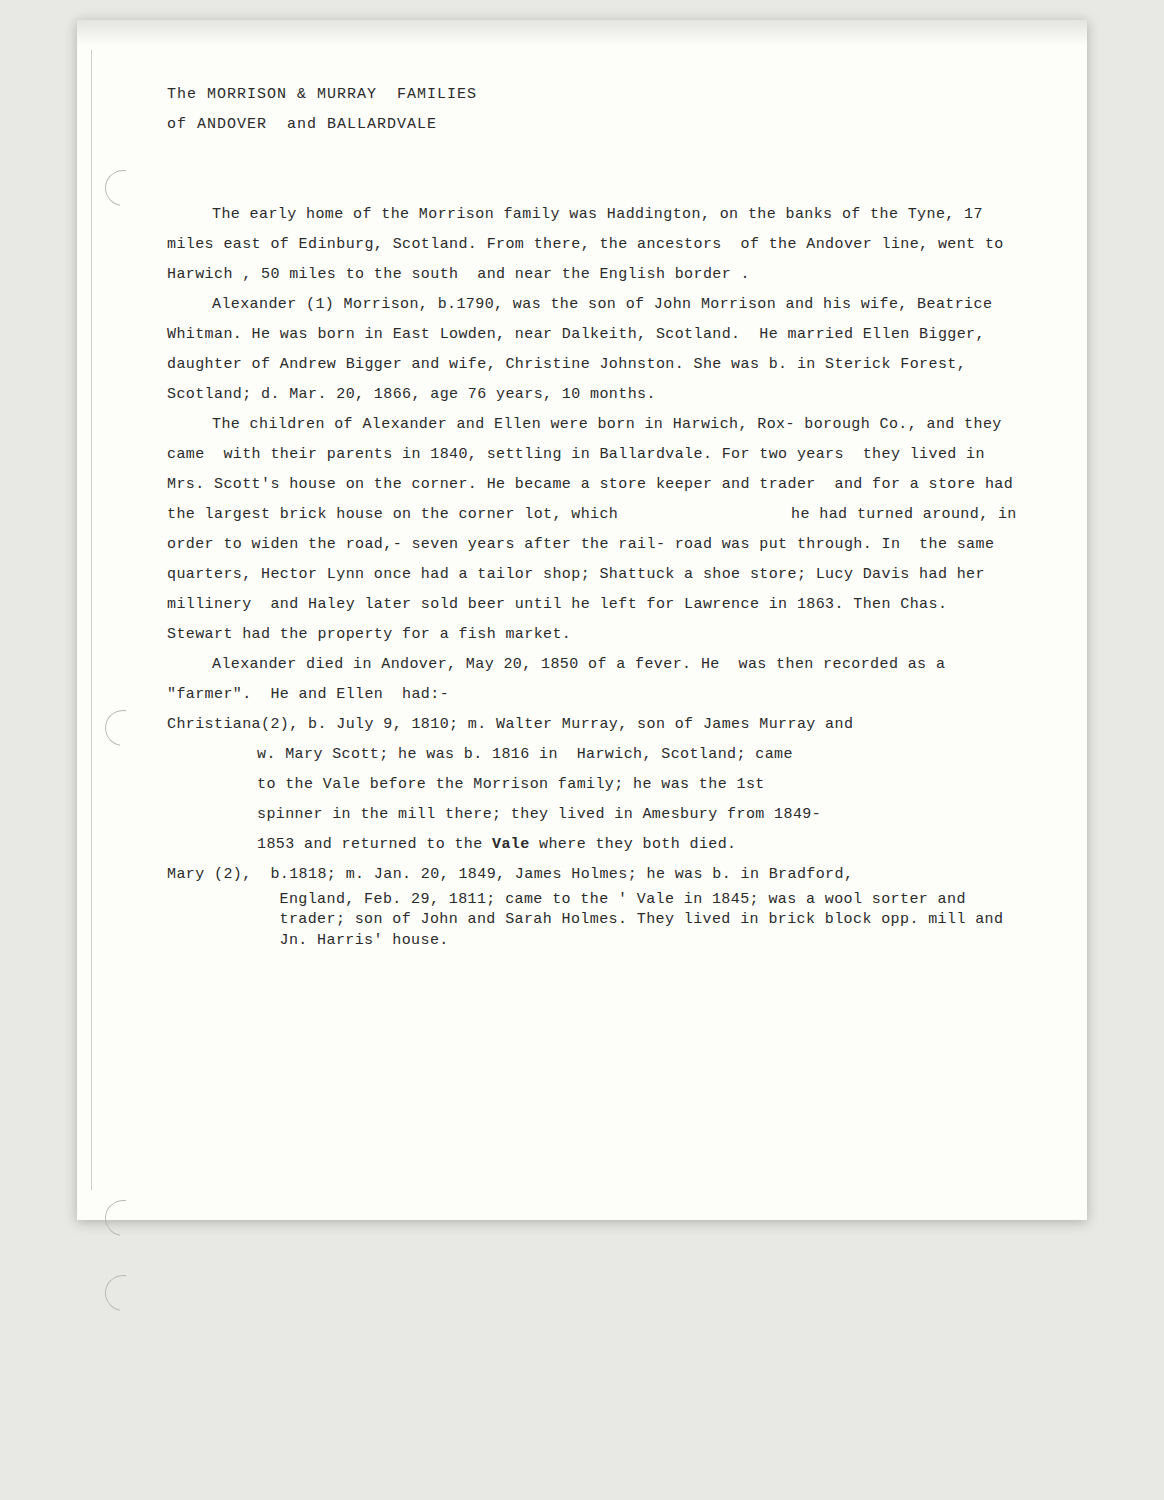The MORRISON & MURRAY FAMILIES
of ANDOVER and BALLARDVALE
The early home of the Morrison family was Haddington, on the banks of the Tyne, 17 miles east of Edinburg, Scotland. From there, the ancestors of the Andover line, went to Harwich , 50 miles to the south and near the English border .
Alexander (1) Morrison, b.1790, was the son of John Morrison and his wife, Beatrice Whitman. He was born in East Lowden, near Dalkeith, Scotland. He married Ellen Bigger, daughter of Andrew Bigger and wife, Christine Johnston. She was b. in Sterick Forest, Scotland; d. Mar. 20, 1866, age 76 years, 10 months.
The children of Alexander and Ellen were born in Harwich, Rox- borough Co., and they came with their parents in 1840, settling in Ballardvale. For two years they lived in Mrs. Scott's house on the corner. He became a store keeper and trader and for a store had the largest brick house on the corner lot, which he had turned around, in order to widen the road,- seven years after the rail- road was put through. In the same quarters, Hector Lynn once had a tailor shop; Shattuck a shoe store; Lucy Davis had her millinery and Haley later sold beer until he left for Lawrence in 1863. Then Chas. Stewart had the property for a fish market.
Alexander died in Andover, May 20, 1850 of a fever. He was then recorded as a "farmer". He and Ellen had:-
Christiana(2), b. July 9, 1810; m. Walter Murray, son of James Murray and
w. Mary Scott; he was b. 1816 in Harwich, Scotland; came
to the Vale before the Morrison family; he was the 1st
spinner in the mill there; they lived in Amesbury from 1849-
1853 and returned to the Vale where they both died.
Mary (2), b.1818; m. Jan. 20, 1849, James Holmes; he was b. in Bradford,
England, Feb. 29, 1811; came to the ' Vale in 1845; was a wool sorter and trader; son of John and Sarah Holmes. They lived in brick block opp. mill and Jn. Harris' house.